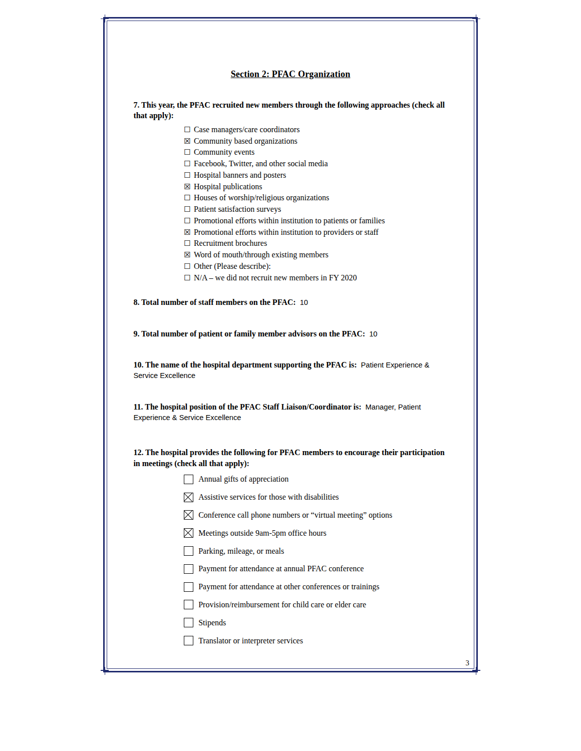Section 2: PFAC Organization
7. This year, the PFAC recruited new members through the following approaches (check all that apply):
☐Case managers/care coordinators
☒Community based organizations
☐Community events
☐Facebook, Twitter, and other social media
☐Hospital banners and posters
☒Hospital publications
☐Houses of worship/religious organizations
☐Patient satisfaction surveys
☐Promotional efforts within institution to patients or families
☒Promotional efforts within institution to providers or staff
☐Recruitment brochures
☒Word of mouth/through existing members
☐Other (Please describe):
☐N/A – we did not recruit new members in FY 2020
8. Total number of staff members on the PFAC: 10
9. Total number of patient or family member advisors on the PFAC: 10
10. The name of the hospital department supporting the PFAC is: Patient Experience & Service Excellence
11. The hospital position of the PFAC Staff Liaison/Coordinator is: Manager, Patient Experience & Service Excellence
12. The hospital provides the following for PFAC members to encourage their participation in meetings (check all that apply):
Annual gifts of appreciation
Assistive services for those with disabilities
Conference call phone numbers or “virtual meeting” options
Meetings outside 9am-5pm office hours
Parking, mileage, or meals
Payment for attendance at annual PFAC conference
Payment for attendance at other conferences or trainings
Provision/reimbursement for child care or elder care
Stipends
Translator or interpreter services
3